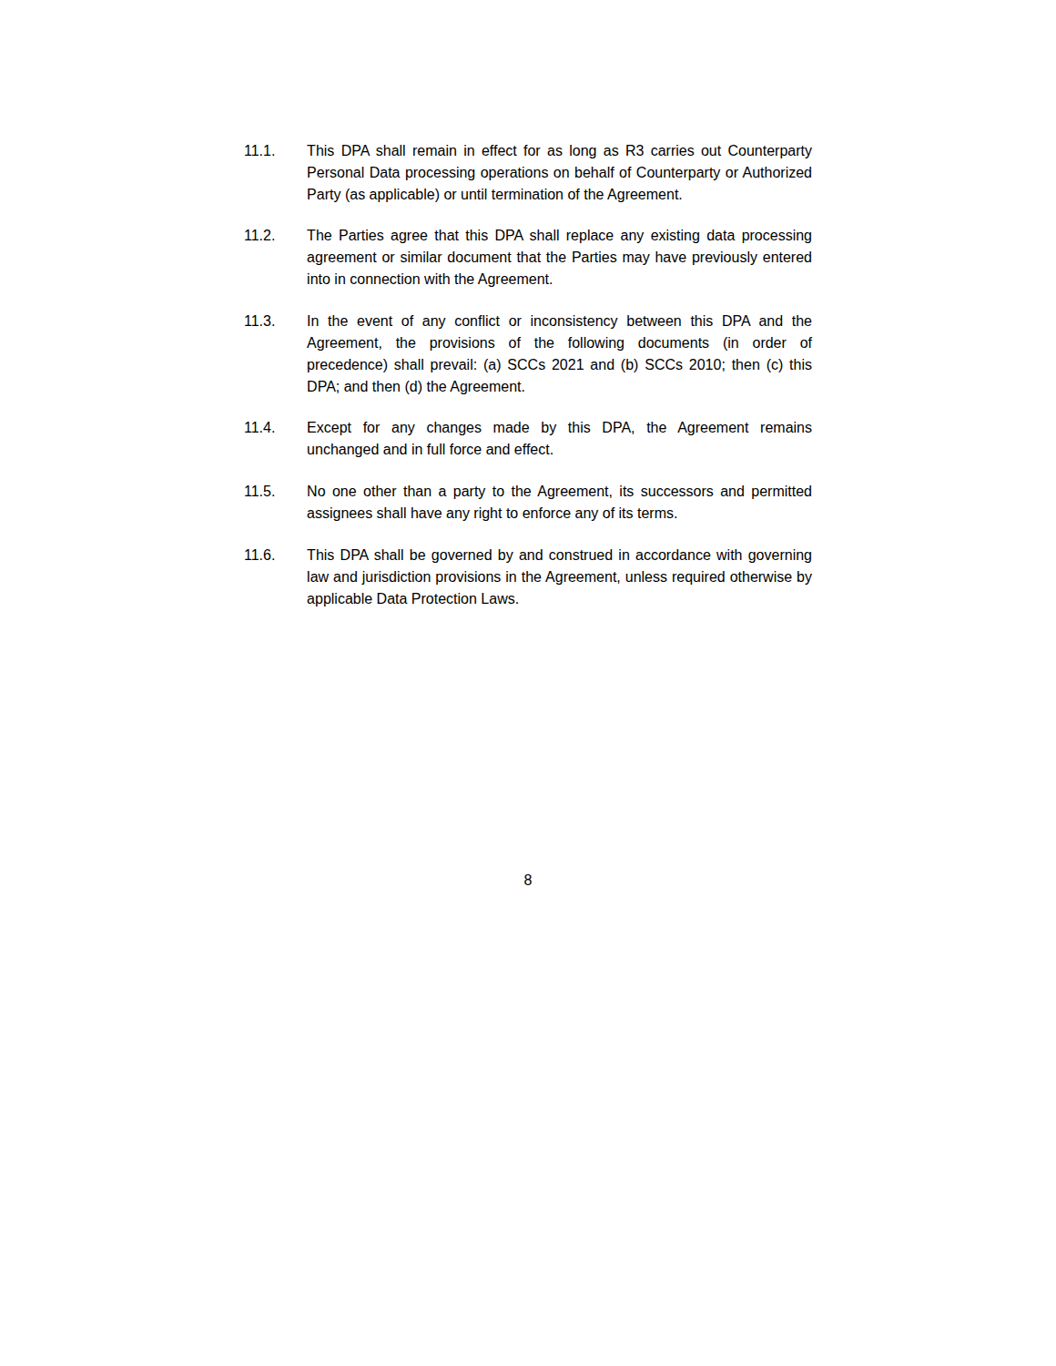11.1. This DPA shall remain in effect for as long as R3 carries out Counterparty Personal Data processing operations on behalf of Counterparty or Authorized Party (as applicable) or until termination of the Agreement.
11.2. The Parties agree that this DPA shall replace any existing data processing agreement or similar document that the Parties may have previously entered into in connection with the Agreement.
11.3. In the event of any conflict or inconsistency between this DPA and the Agreement, the provisions of the following documents (in order of precedence) shall prevail: (a) SCCs 2021 and (b) SCCs 2010; then (c) this DPA; and then (d) the Agreement.
11.4. Except for any changes made by this DPA, the Agreement remains unchanged and in full force and effect.
11.5. No one other than a party to the Agreement, its successors and permitted assignees shall have any right to enforce any of its terms.
11.6. This DPA shall be governed by and construed in accordance with governing law and jurisdiction provisions in the Agreement, unless required otherwise by applicable Data Protection Laws.
8